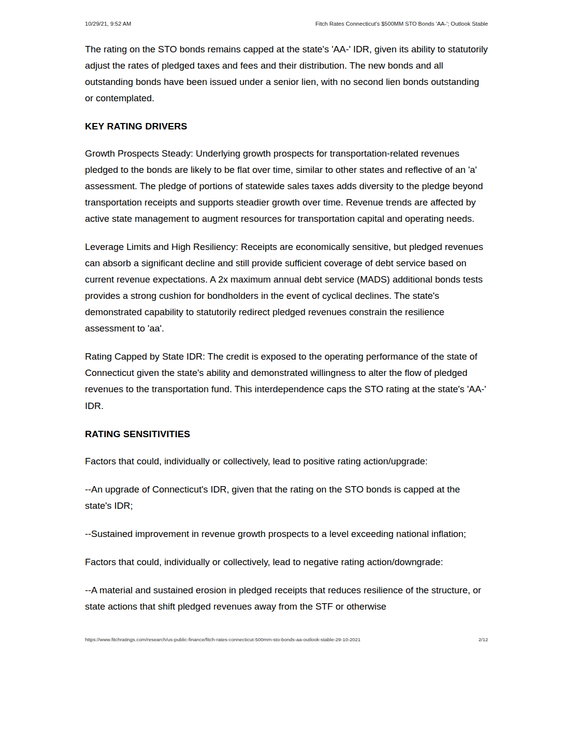10/29/21, 9:52 AM Fitch Rates Connecticut's $500MM STO Bonds 'AA-'; Outlook Stable
The rating on the STO bonds remains capped at the state's 'AA-' IDR, given its ability to statutorily adjust the rates of pledged taxes and fees and their distribution. The new bonds and all outstanding bonds have been issued under a senior lien, with no second lien bonds outstanding or contemplated.
KEY RATING DRIVERS
Growth Prospects Steady: Underlying growth prospects for transportation-related revenues pledged to the bonds are likely to be flat over time, similar to other states and reflective of an 'a' assessment. The pledge of portions of statewide sales taxes adds diversity to the pledge beyond transportation receipts and supports steadier growth over time. Revenue trends are affected by active state management to augment resources for transportation capital and operating needs.
Leverage Limits and High Resiliency: Receipts are economically sensitive, but pledged revenues can absorb a significant decline and still provide sufficient coverage of debt service based on current revenue expectations. A 2x maximum annual debt service (MADS) additional bonds tests provides a strong cushion for bondholders in the event of cyclical declines. The state's demonstrated capability to statutorily redirect pledged revenues constrain the resilience assessment to 'aa'.
Rating Capped by State IDR: The credit is exposed to the operating performance of the state of Connecticut given the state's ability and demonstrated willingness to alter the flow of pledged revenues to the transportation fund. This interdependence caps the STO rating at the state's 'AA-' IDR.
RATING SENSITIVITIES
Factors that could, individually or collectively, lead to positive rating action/upgrade:
--An upgrade of Connecticut's IDR, given that the rating on the STO bonds is capped at the state's IDR;
--Sustained improvement in revenue growth prospects to a level exceeding national inflation;
Factors that could, individually or collectively, lead to negative rating action/downgrade:
--A material and sustained erosion in pledged receipts that reduces resilience of the structure, or state actions that shift pledged revenues away from the STF or otherwise
https://www.fitchratings.com/research/us-public-finance/fitch-rates-connecticut-500mm-sto-bonds-aa-outlook-stable-29-10-2021 2/12